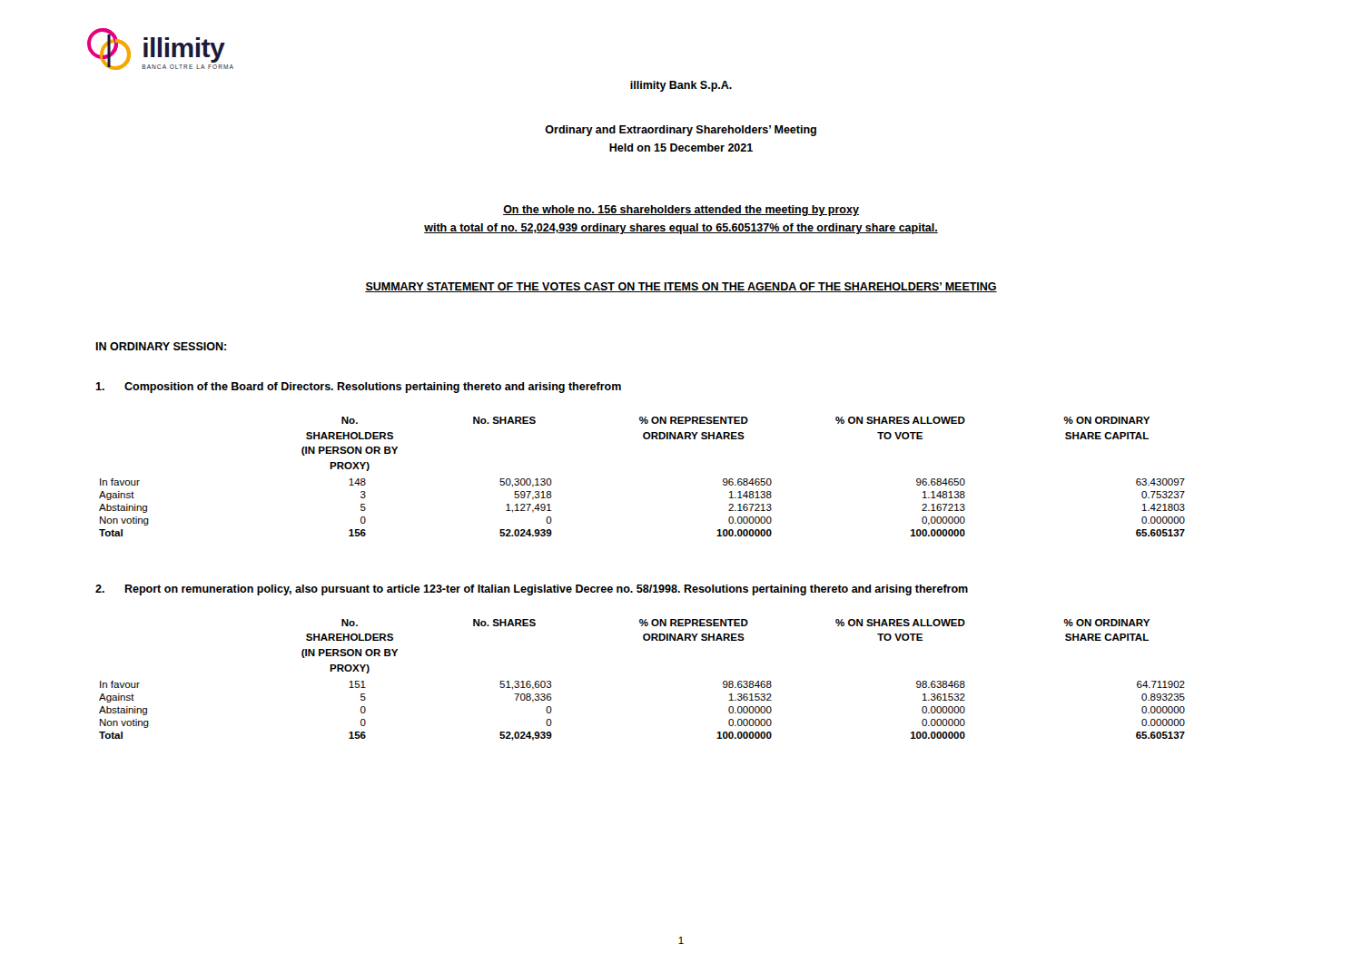illimity
BANCA OLTRE LA FORMA
illimity Bank S.p.A.
Ordinary and Extraordinary Shareholders’ Meeting
Held on 15 December 2021
On the whole no. 156 shareholders attended the meeting by proxy
with a total of no. 52,024,939 ordinary shares equal to 65.605137% of the ordinary share capital.
SUMMARY STATEMENT OF THE VOTES CAST ON THE ITEMS ON THE AGENDA OF THE SHAREHOLDERS’ MEETING
IN ORDINARY SESSION:
1. Composition of the Board of Directors. Resolutions pertaining thereto and arising therefrom
| | No. SHAREHOLDERS (IN PERSON OR BY PROXY) | No. SHARES | % ON REPRESENTED ORDINARY SHARES | % ON SHARES ALLOWED TO VOTE | % ON ORDINARY SHARE CAPITAL |
| --- | --- | --- | --- | --- | --- |
| In favour | 148 | 50,300,130 | 96.684650 | 96.684650 | 63.430097 |
| Against | 3 | 597,318 | 1.148138 | 1.148138 | 0.753237 |
| Abstaining | 5 | 1,127,491 | 2.167213 | 2.167213 | 1.421803 |
| Non voting | 0 | 0 | 0.000000 | 0,000000 | 0.000000 |
| Total | 156 | 52.024.939 | 100.000000 | 100.000000 | 65.605137 |
2. Report on remuneration policy, also pursuant to article 123-ter of Italian Legislative Decree no. 58/1998. Resolutions pertaining thereto and arising therefrom
| | No. SHAREHOLDERS (IN PERSON OR BY PROXY) | No. SHARES | % ON REPRESENTED ORDINARY SHARES | % ON SHARES ALLOWED TO VOTE | % ON ORDINARY SHARE CAPITAL |
| --- | --- | --- | --- | --- | --- |
| In favour | 151 | 51,316,603 | 98.638468 | 98.638468 | 64.711902 |
| Against | 5 | 708,336 | 1.361532 | 1.361532 | 0.893235 |
| Abstaining | 0 | 0 | 0.000000 | 0.000000 | 0.000000 |
| Non voting | 0 | 0 | 0.000000 | 0.000000 | 0.000000 |
| Total | 156 | 52,024,939 | 100.000000 | 100.000000 | 65.605137 |
1